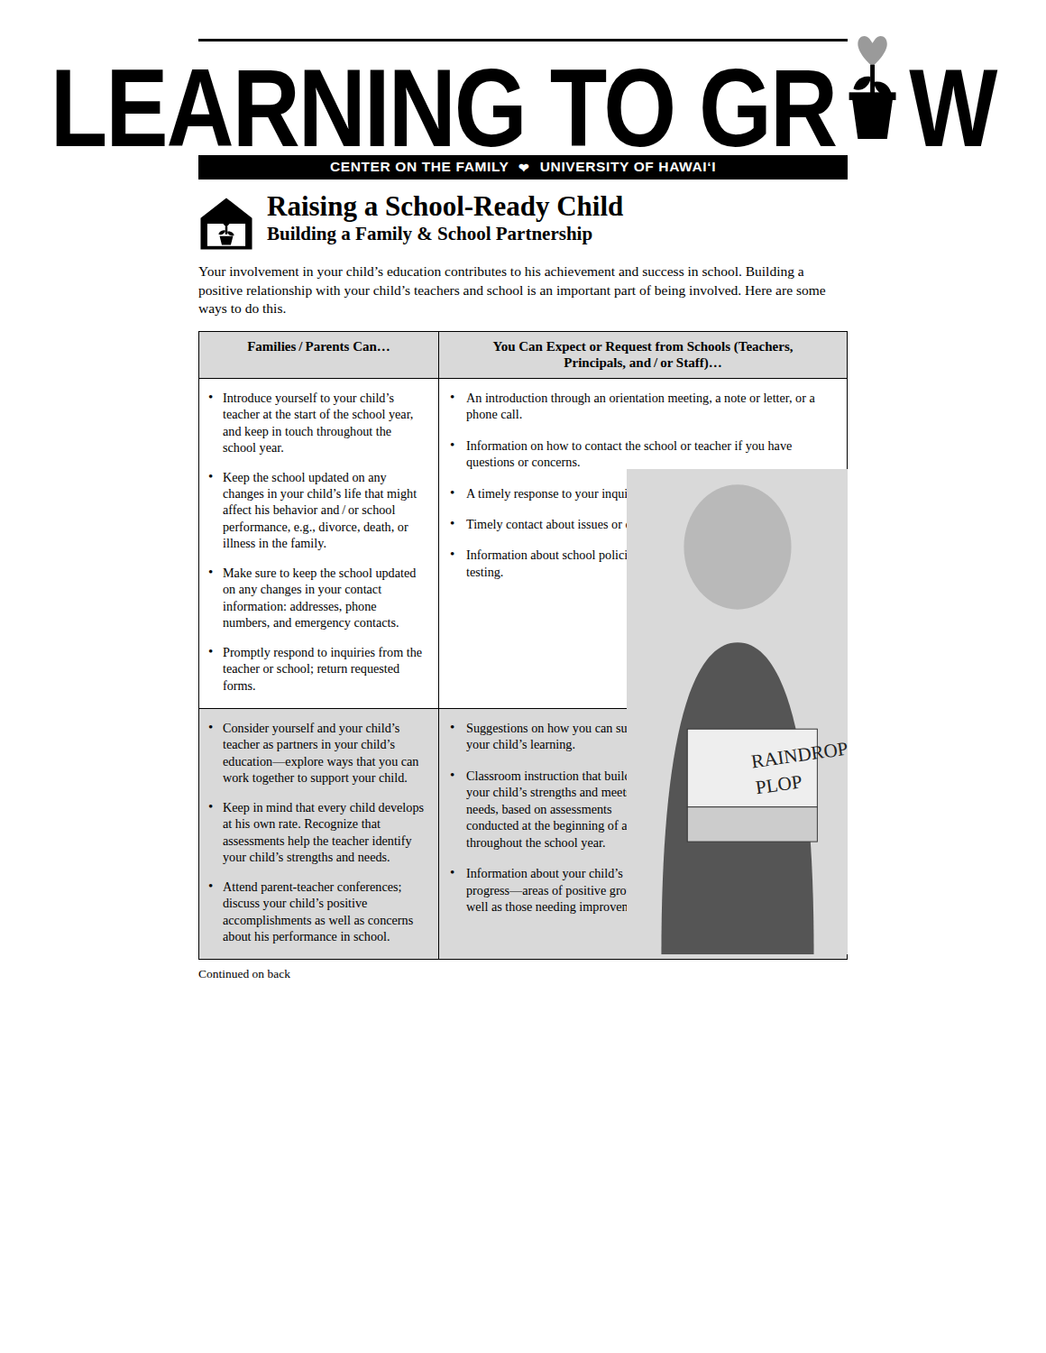LEARNING TO GR W
CENTER ON THE FAMILY ❤ UNIVERSITY OF HAWAIʻI
Raising a School-Ready Child
Building a Family & School Partnership
Your involvement in your child’s education contributes to his achievement and success in school. Building a positive relationship with your child’s teachers and school is an important part of being involved. Here are some ways to do this.
| Families / Parents Can… | You Can Expect or Request from Schools (Teachers, Principals, and / or Staff)… |
| --- | --- |
| Introduce yourself to your child’s teacher at the start of the school year, and keep in touch throughout the school year. Keep the school updated on any changes in your child’s life that might affect his behavior and / or school performance, e.g., divorce, death, or illness in the family. Make sure to keep the school updated on any changes in your contact information: addresses, phone numbers, and emergency contacts. Promptly respond to inquiries from the teacher or school; return requested forms. | An introduction through an orientation meeting, a note or letter, or a phone call. Information on how to contact the school or teacher if you have questions or concerns. A timely response to your inquiries. Timely contact about issues or concerns regarding your child. Information about school policies, e.g., absences, homework, tardiness, testing. |
| Consider yourself and your child’s teacher as partners in your child’s education—explore ways that you can work together to support your child. Keep in mind that every child develops at his own rate. Recognize that assessments help the teacher identify your child’s strengths and needs. Attend parent-teacher conferences; discuss your child’s positive accomplishments as well as concerns about his performance in school. | Suggestions on how you can support your child’s learning. Classroom instruction that builds on your child’s strengths and meets his needs, based on assessments conducted at the beginning of and throughout the school year. Information about your child’s progress—areas of positive growth as well as those needing improvement. |
Continued on back